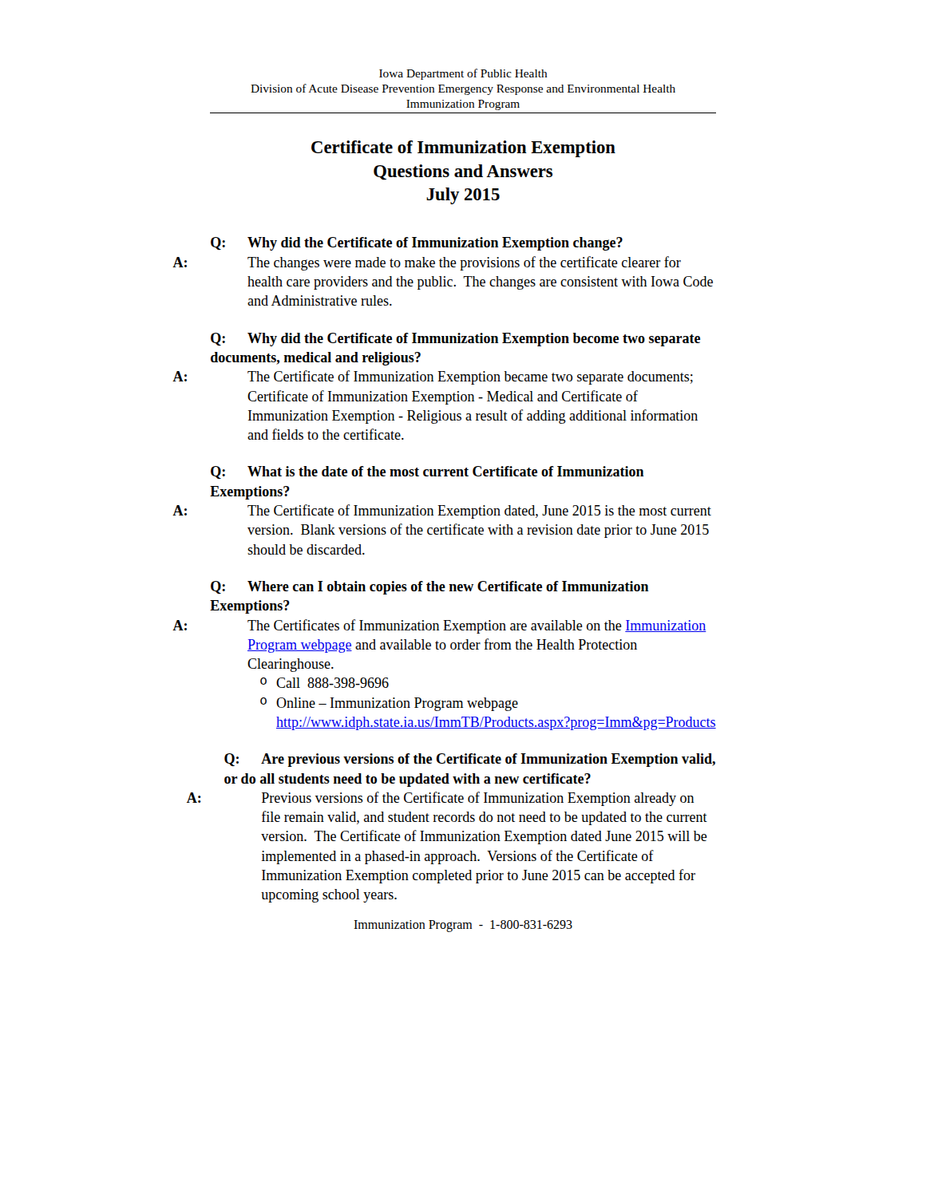Iowa Department of Public Health
Division of Acute Disease Prevention Emergency Response and Environmental Health
Immunization Program
Certificate of Immunization Exemption Questions and Answers July 2015
Q: Why did the Certificate of Immunization Exemption change?
A: The changes were made to make the provisions of the certificate clearer for health care providers and the public. The changes are consistent with Iowa Code and Administrative rules.
Q: Why did the Certificate of Immunization Exemption become two separate documents, medical and religious?
A: The Certificate of Immunization Exemption became two separate documents; Certificate of Immunization Exemption - Medical and Certificate of Immunization Exemption - Religious a result of adding additional information and fields to the certificate.
Q: What is the date of the most current Certificate of Immunization Exemptions?
A: The Certificate of Immunization Exemption dated, June 2015 is the most current version. Blank versions of the certificate with a revision date prior to June 2015 should be discarded.
Q: Where can I obtain copies of the new Certificate of Immunization Exemptions?
A: The Certificates of Immunization Exemption are available on the Immunization Program webpage and available to order from the Health Protection Clearinghouse.
Call 888-398-9696
Online – Immunization Program webpage
http://www.idph.state.ia.us/ImmTB/Products.aspx?prog=Imm&pg=Products
Q: Are previous versions of the Certificate of Immunization Exemption valid, or do all students need to be updated with a new certificate?
A: Previous versions of the Certificate of Immunization Exemption already on file remain valid, and student records do not need to be updated to the current version. The Certificate of Immunization Exemption dated June 2015 will be implemented in a phased-in approach. Versions of the Certificate of Immunization Exemption completed prior to June 2015 can be accepted for upcoming school years.
Immunization Program - 1-800-831-6293